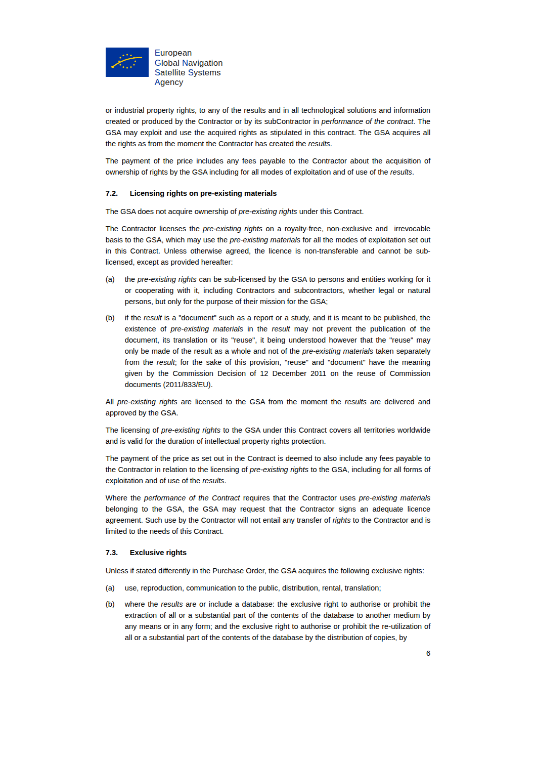European
Global Navigation
Satellite Systems
Agency
or industrial property rights, to any of the results and in all technological solutions and information created or produced by the Contractor or by its subContractor in performance of the contract. The GSA may exploit and use the acquired rights as stipulated in this contract. The GSA acquires all the rights as from the moment the Contractor has created the results.
The payment of the price includes any fees payable to the Contractor about the acquisition of ownership of rights by the GSA including for all modes of exploitation and of use of the results.
7.2. Licensing rights on pre-existing materials
The GSA does not acquire ownership of pre-existing rights under this Contract.
The Contractor licenses the pre-existing rights on a royalty-free, non-exclusive and irrevocable basis to the GSA, which may use the pre-existing materials for all the modes of exploitation set out in this Contract. Unless otherwise agreed, the licence is non-transferable and cannot be sub-licensed, except as provided hereafter:
the pre-existing rights can be sub-licensed by the GSA to persons and entities working for it or cooperating with it, including Contractors and subcontractors, whether legal or natural persons, but only for the purpose of their mission for the GSA;
if the result is a "document" such as a report or a study, and it is meant to be published, the existence of pre-existing materials in the result may not prevent the publication of the document, its translation or its "reuse", it being understood however that the "reuse" may only be made of the result as a whole and not of the pre-existing materials taken separately from the result; for the sake of this provision, "reuse" and "document" have the meaning given by the Commission Decision of 12 December 2011 on the reuse of Commission documents (2011/833/EU).
All pre-existing rights are licensed to the GSA from the moment the results are delivered and approved by the GSA.
The licensing of pre-existing rights to the GSA under this Contract covers all territories worldwide and is valid for the duration of intellectual property rights protection.
The payment of the price as set out in the Contract is deemed to also include any fees payable to the Contractor in relation to the licensing of pre-existing rights to the GSA, including for all forms of exploitation and of use of the results.
Where the performance of the Contract requires that the Contractor uses pre-existing materials belonging to the GSA, the GSA may request that the Contractor signs an adequate licence agreement. Such use by the Contractor will not entail any transfer of rights to the Contractor and is limited to the needs of this Contract.
7.3. Exclusive rights
Unless if stated differently in the Purchase Order, the GSA acquires the following exclusive rights:
use, reproduction, communication to the public, distribution, rental, translation;
where the results are or include a database: the exclusive right to authorise or prohibit the extraction of all or a substantial part of the contents of the database to another medium by any means or in any form; and the exclusive right to authorise or prohibit the re-utilization of all or a substantial part of the contents of the database by the distribution of copies, by
6